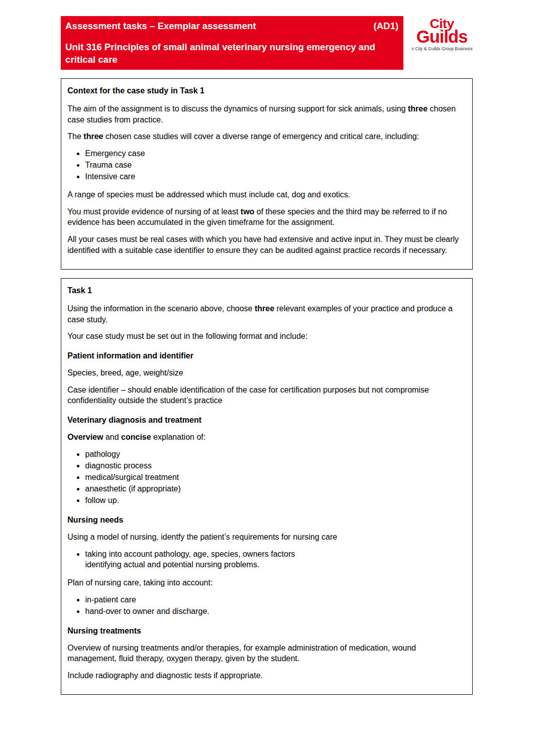Assessment tasks – Exemplar assessment(AD1)
Unit 316 Principles of small animal veterinary nursing emergency and critical care
City Guilds A City & Guilds Group Business
Context for the case study in Task 1
The aim of the assignment is to discuss the dynamics of nursing support for sick animals, using three chosen case studies from practice.
The three chosen case studies will cover a diverse range of emergency and critical care, including:
Emergency case
Trauma case
Intensive care
A range of species must be addressed which must include cat, dog and exotics.
You must provide evidence of nursing of at least two of these species and the third may be referred to if no evidence has been accumulated in the given timeframe for the assignment.
All your cases must be real cases with which you have had extensive and active input in. They must be clearly identified with a suitable case identifier to ensure they can be audited against practice records if necessary.
Task 1
Using the information in the scenario above, choose three relevant examples of your practice and produce a case study.
Your case study must be set out in the following format and include:
Patient information and identifier
Species, breed, age, weight/size
Case identifier – should enable identification of the case for certification purposes but not compromise confidentiality outside the student’s practice
Veterinary diagnosis and treatment
Overview and concise explanation of:
pathology
diagnostic process
medical/surgical treatment
anaesthetic (if appropriate)
follow up.
Nursing needs
Using a model of nursing, identfy the patient’s requirements for nursing care
taking into account pathology, age, species, owners factors
identifying actual and potential nursing problems.
Plan of nursing care, taking into account:
in-patient care
hand-over to owner and discharge.
Nursing treatments
Overview of nursing treatments and/or therapies, for example administration of medication, wound management, fluid therapy, oxygen therapy, given by the student.
Include radiography and diagnostic tests if appropriate.